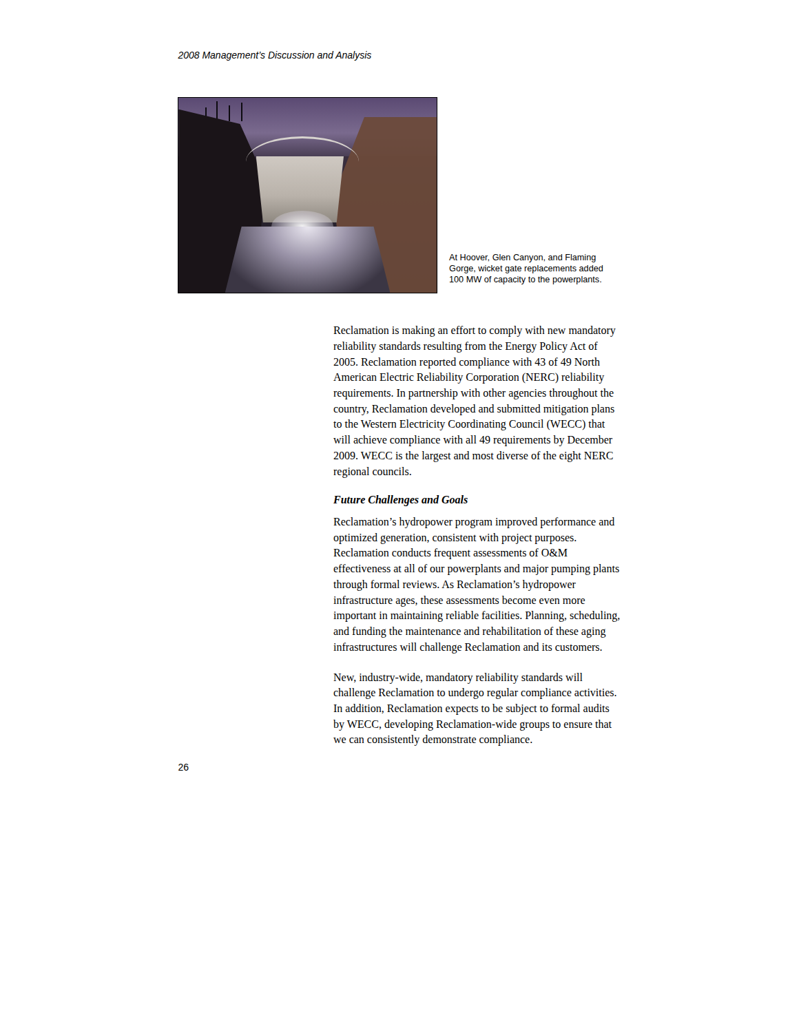2008 Management’s Discussion and Analysis
At Hoover, Glen Canyon, and Flaming Gorge, wicket gate replacements added 100 MW of capacity to the powerplants.
Reclamation is making an effort to comply with new mandatory reliability standards resulting from the Energy Policy Act of 2005. Reclamation reported compliance with 43 of 49 North American Electric Reliability Corporation (NERC) reliability requirements. In partnership with other agencies throughout the country, Reclamation developed and submitted mitigation plans to the Western Electricity Coordinating Council (WECC) that will achieve compliance with all 49 requirements by December 2009. WECC is the largest and most diverse of the eight NERC regional councils.
Future Challenges and Goals
Reclamation’s hydropower program improved performance and optimized generation, consistent with project purposes. Reclamation conducts frequent assessments of O&M effectiveness at all of our powerplants and major pumping plants through formal reviews. As Reclamation’s hydropower infrastructure ages, these assessments become even more important in maintaining reliable facilities. Planning, scheduling, and funding the maintenance and rehabilitation of these aging infrastructures will challenge Reclamation and its customers.
New, industry-wide, mandatory reliability standards will challenge Reclamation to undergo regular compliance activities. In addition, Reclamation expects to be subject to formal audits by WECC, developing Reclamation-wide groups to ensure that we can consistently demonstrate compliance.
26